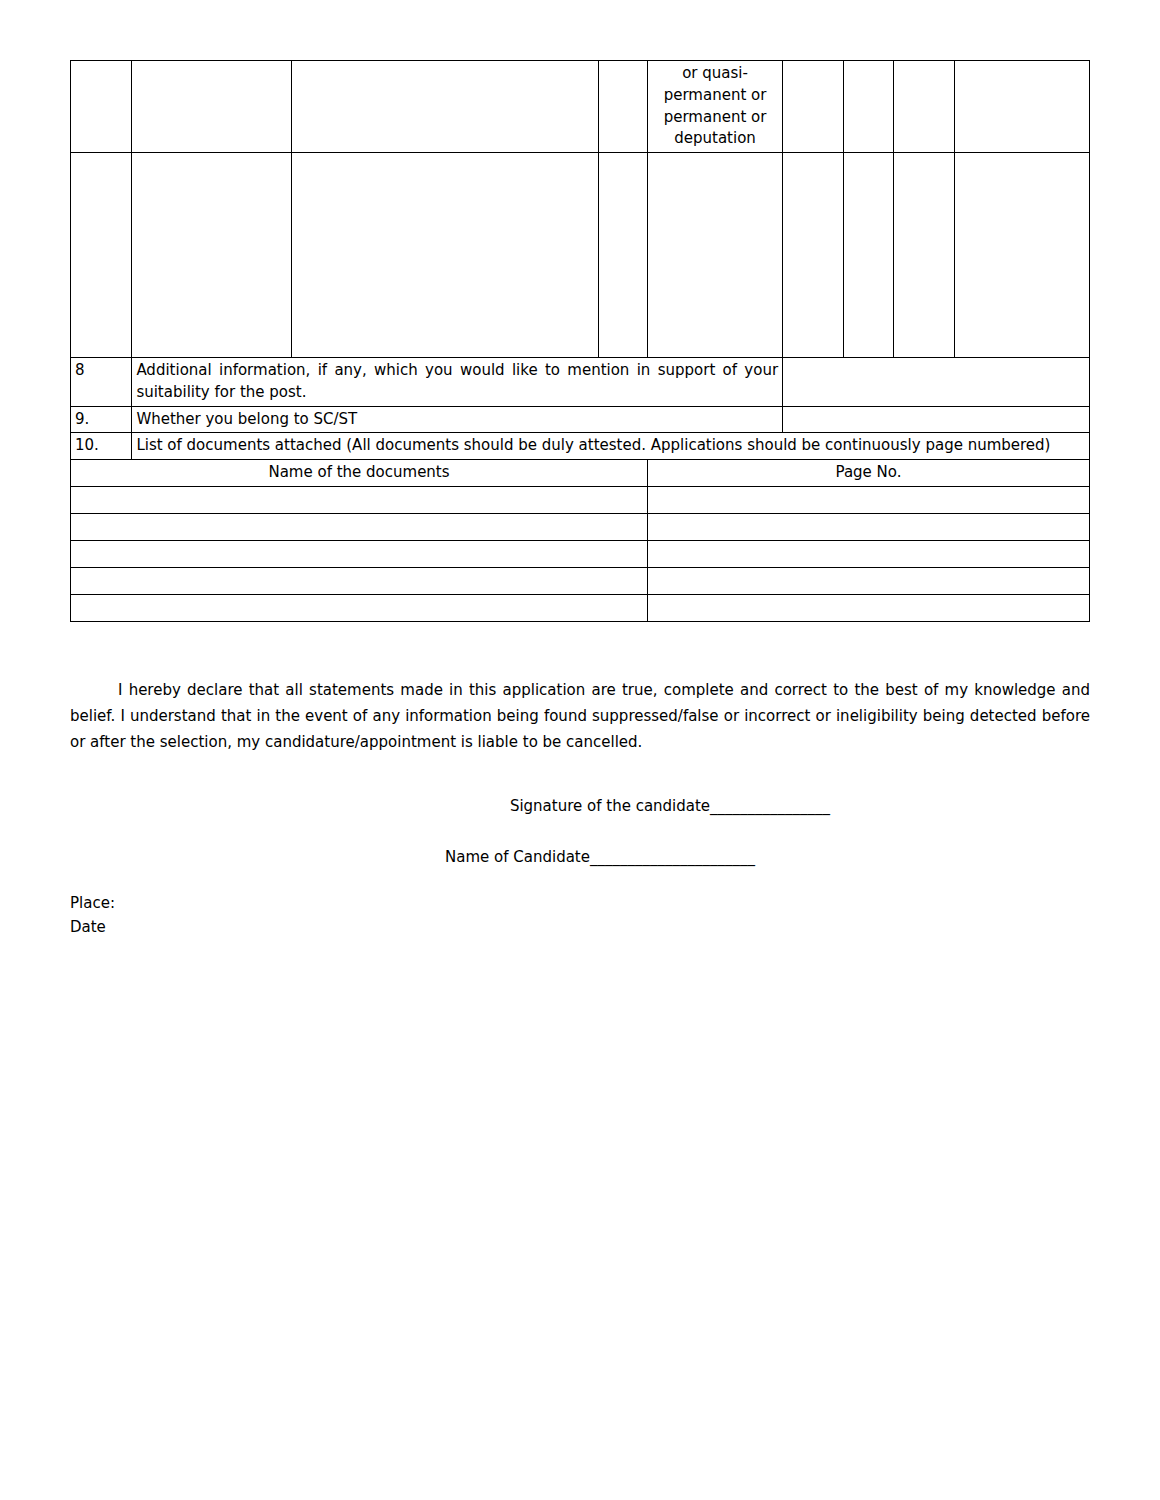| | | | | or quasi-permanent or permanent or deputation | | | | |
| 8 | Additional information, if any, which you would like to mention in support of your suitability for the post. | |
| 9. | Whether you belong to SC/ST | |
| 10. | List of documents attached (All documents should be duly attested. Applications should be continuously page numbered) |
| Name of the documents | Page No. |
I hereby declare that all statements made in this application are true, complete and correct to the best of my knowledge and belief. I understand that in the event of any information being found suppressed/false or incorrect or ineligibility being detected before or after the selection, my candidature/appointment is liable to be cancelled.
Signature of the candidate________________
Name of Candidate______________________
Place:
Date